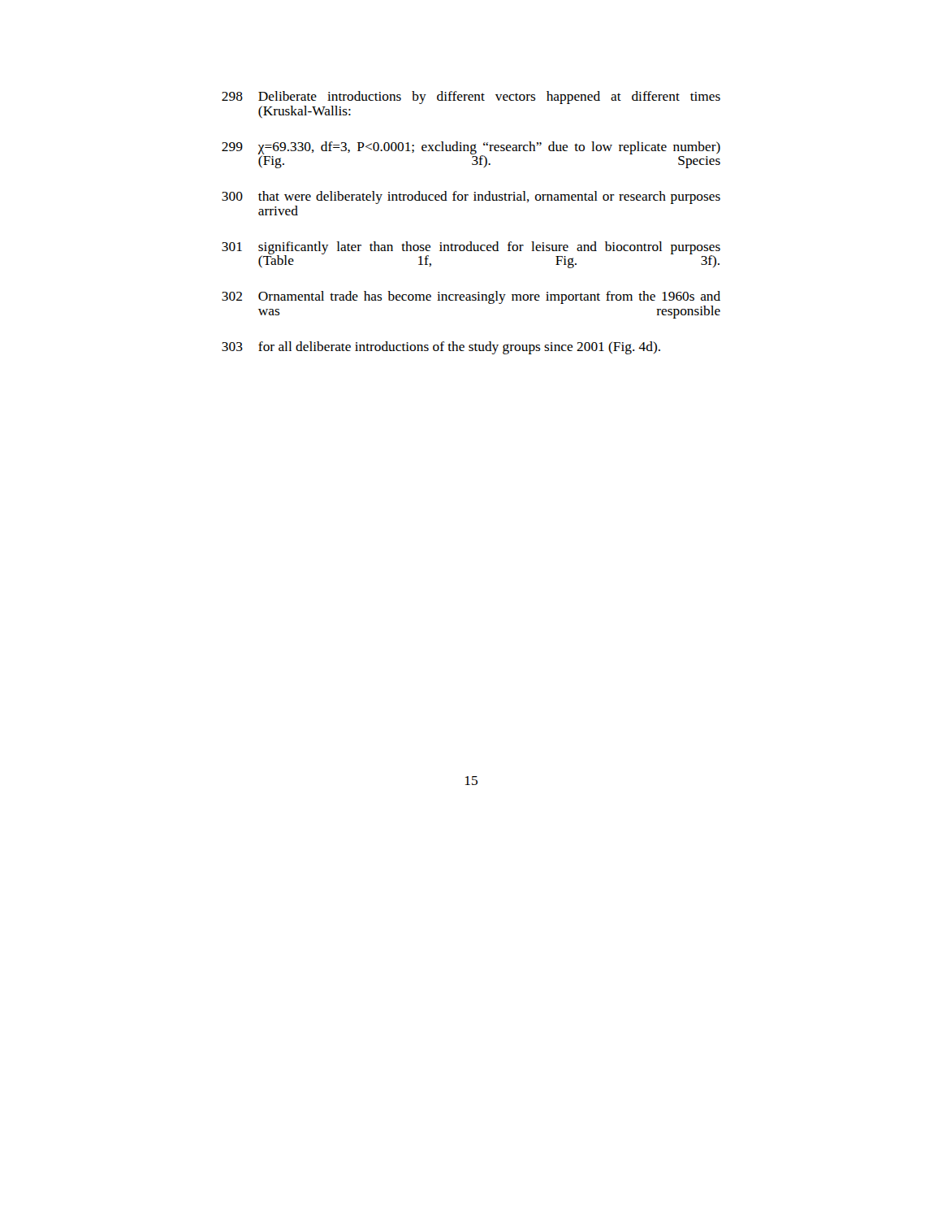298
Deliberate introductions by different vectors happened at different times (Kruskal-Wallis:
299
χ=69.330, df=3, P<0.0001; excluding “research” due to low replicate number) (Fig. 3f). Species
300
that were deliberately introduced for industrial, ornamental or research purposes arrived
301
significantly later than those introduced for leisure and biocontrol purposes (Table 1f, Fig. 3f).
302
Ornamental trade has become increasingly more important from the 1960s and was responsible
303
for all deliberate introductions of the study groups since 2001 (Fig. 4d).
15